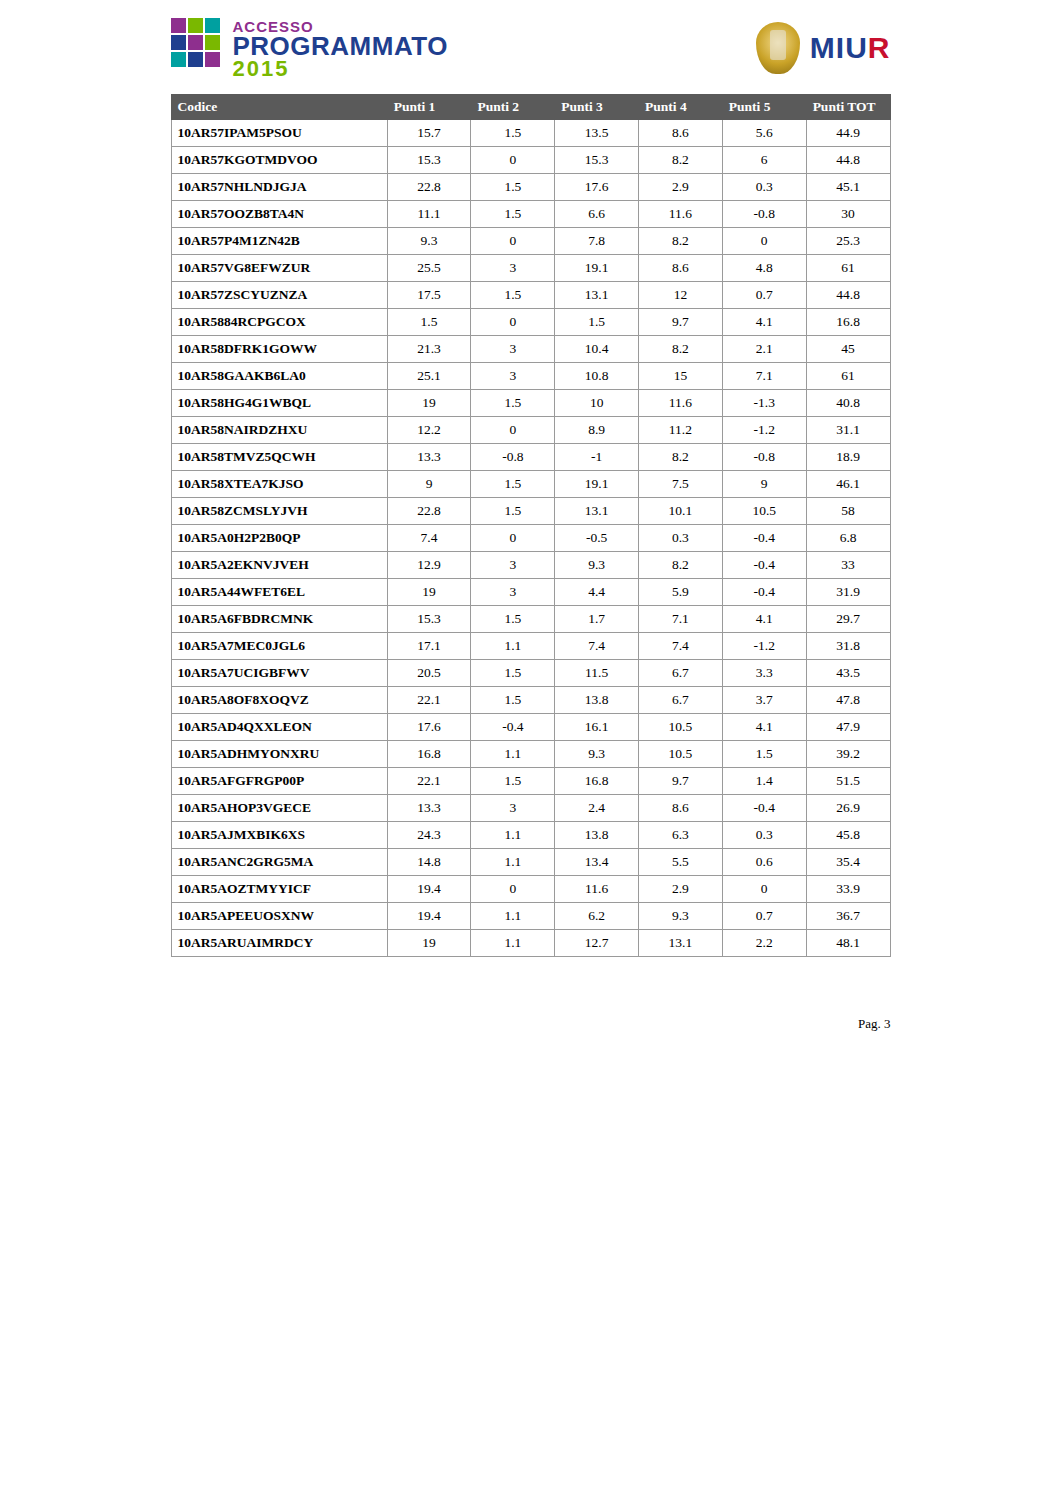ACCESSO
PROGRAMMATO
2015
MIUR
| Codice | Punti 1 | Punti 2 | Punti 3 | Punti 4 | Punti 5 | Punti TOT |
| --- | --- | --- | --- | --- | --- | --- |
| 10AR57IPAM5PSOU | 15.7 | 1.5 | 13.5 | 8.6 | 5.6 | 44.9 |
| 10AR57KGOTMDVOO | 15.3 | 0 | 15.3 | 8.2 | 6 | 44.8 |
| 10AR57NHLNDJGJA | 22.8 | 1.5 | 17.6 | 2.9 | 0.3 | 45.1 |
| 10AR57OOZB8TA4N | 11.1 | 1.5 | 6.6 | 11.6 | -0.8 | 30 |
| 10AR57P4M1ZN42B | 9.3 | 0 | 7.8 | 8.2 | 0 | 25.3 |
| 10AR57VG8EFWZUR | 25.5 | 3 | 19.1 | 8.6 | 4.8 | 61 |
| 10AR57ZSCYUZNZA | 17.5 | 1.5 | 13.1 | 12 | 0.7 | 44.8 |
| 10AR5884RCPGCOX | 1.5 | 0 | 1.5 | 9.7 | 4.1 | 16.8 |
| 10AR58DFRK1GOWW | 21.3 | 3 | 10.4 | 8.2 | 2.1 | 45 |
| 10AR58GAAKB6LA0 | 25.1 | 3 | 10.8 | 15 | 7.1 | 61 |
| 10AR58HG4G1WBQL | 19 | 1.5 | 10 | 11.6 | -1.3 | 40.8 |
| 10AR58NAIRDZHXU | 12.2 | 0 | 8.9 | 11.2 | -1.2 | 31.1 |
| 10AR58TMVZ5QCWH | 13.3 | -0.8 | -1 | 8.2 | -0.8 | 18.9 |
| 10AR58XTEA7KJSO | 9 | 1.5 | 19.1 | 7.5 | 9 | 46.1 |
| 10AR58ZCMSLYJVH | 22.8 | 1.5 | 13.1 | 10.1 | 10.5 | 58 |
| 10AR5A0H2P2B0QP | 7.4 | 0 | -0.5 | 0.3 | -0.4 | 6.8 |
| 10AR5A2EKNVJVEH | 12.9 | 3 | 9.3 | 8.2 | -0.4 | 33 |
| 10AR5A44WFET6EL | 19 | 3 | 4.4 | 5.9 | -0.4 | 31.9 |
| 10AR5A6FBDRCMNK | 15.3 | 1.5 | 1.7 | 7.1 | 4.1 | 29.7 |
| 10AR5A7MEC0JGL6 | 17.1 | 1.1 | 7.4 | 7.4 | -1.2 | 31.8 |
| 10AR5A7UCIGBFWV | 20.5 | 1.5 | 11.5 | 6.7 | 3.3 | 43.5 |
| 10AR5A8OF8XOQVZ | 22.1 | 1.5 | 13.8 | 6.7 | 3.7 | 47.8 |
| 10AR5AD4QXXLEON | 17.6 | -0.4 | 16.1 | 10.5 | 4.1 | 47.9 |
| 10AR5ADHMYONXRU | 16.8 | 1.1 | 9.3 | 10.5 | 1.5 | 39.2 |
| 10AR5AFGFRGP00P | 22.1 | 1.5 | 16.8 | 9.7 | 1.4 | 51.5 |
| 10AR5AHOP3VGECE | 13.3 | 3 | 2.4 | 8.6 | -0.4 | 26.9 |
| 10AR5AJMXBIK6XS | 24.3 | 1.1 | 13.8 | 6.3 | 0.3 | 45.8 |
| 10AR5ANC2GRG5MA | 14.8 | 1.1 | 13.4 | 5.5 | 0.6 | 35.4 |
| 10AR5AOZTMYYICF | 19.4 | 0 | 11.6 | 2.9 | 0 | 33.9 |
| 10AR5APEEUOSXNW | 19.4 | 1.1 | 6.2 | 9.3 | 0.7 | 36.7 |
| 10AR5ARUAIMRDCY | 19 | 1.1 | 12.7 | 13.1 | 2.2 | 48.1 |
Pag. 3